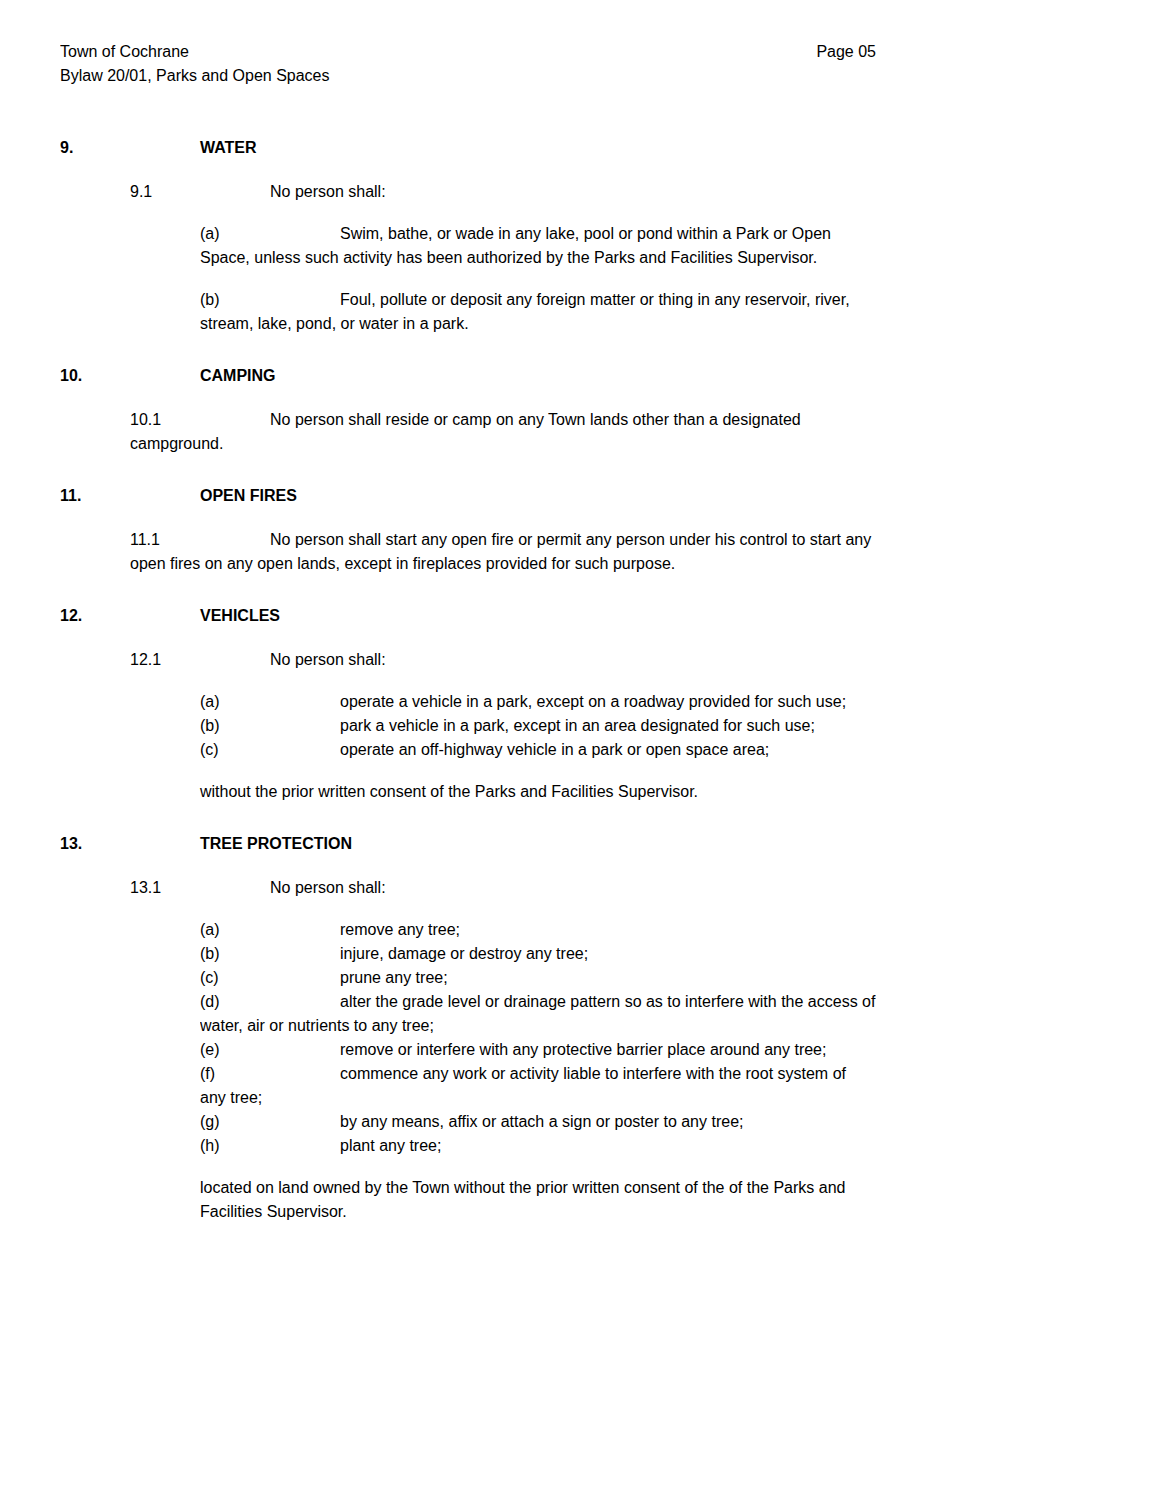Town of Cochrane
Bylaw 20/01, Parks and Open Spaces
Page 05
9. WATER
9.1 No person shall:
(a) Swim, bathe, or wade in any lake, pool or pond within a Park or Open Space, unless such activity has been authorized by the Parks and Facilities Supervisor.
(b) Foul, pollute or deposit any foreign matter or thing in any reservoir, river, stream, lake, pond, or water in a park.
10. CAMPING
10.1 No person shall reside or camp on any Town lands other than a designated campground.
11. OPEN FIRES
11.1 No person shall start any open fire or permit any person under his control to start any open fires on any open lands, except in fireplaces provided for such purpose.
12. VEHICLES
12.1 No person shall:
(a) operate a vehicle in a park, except on a roadway provided for such use;
(b) park a vehicle in a park, except in an area designated for such use;
(c) operate an off-highway vehicle in a park or open space area;
without the prior written consent of the Parks and Facilities Supervisor.
13. TREE PROTECTION
13.1 No person shall:
(a) remove any tree;
(b) injure, damage or destroy any tree;
(c) prune any tree;
(d) alter the grade level or drainage pattern so as to interfere with the access of water, air or nutrients to any tree;
(e) remove or interfere with any protective barrier place around any tree;
(f) commence any work or activity liable to interfere with the root system of any tree;
(g) by any means, affix or attach a sign or poster to any tree;
(h) plant any tree;
located on land owned by the Town without the prior written consent of the of the Parks and Facilities Supervisor.